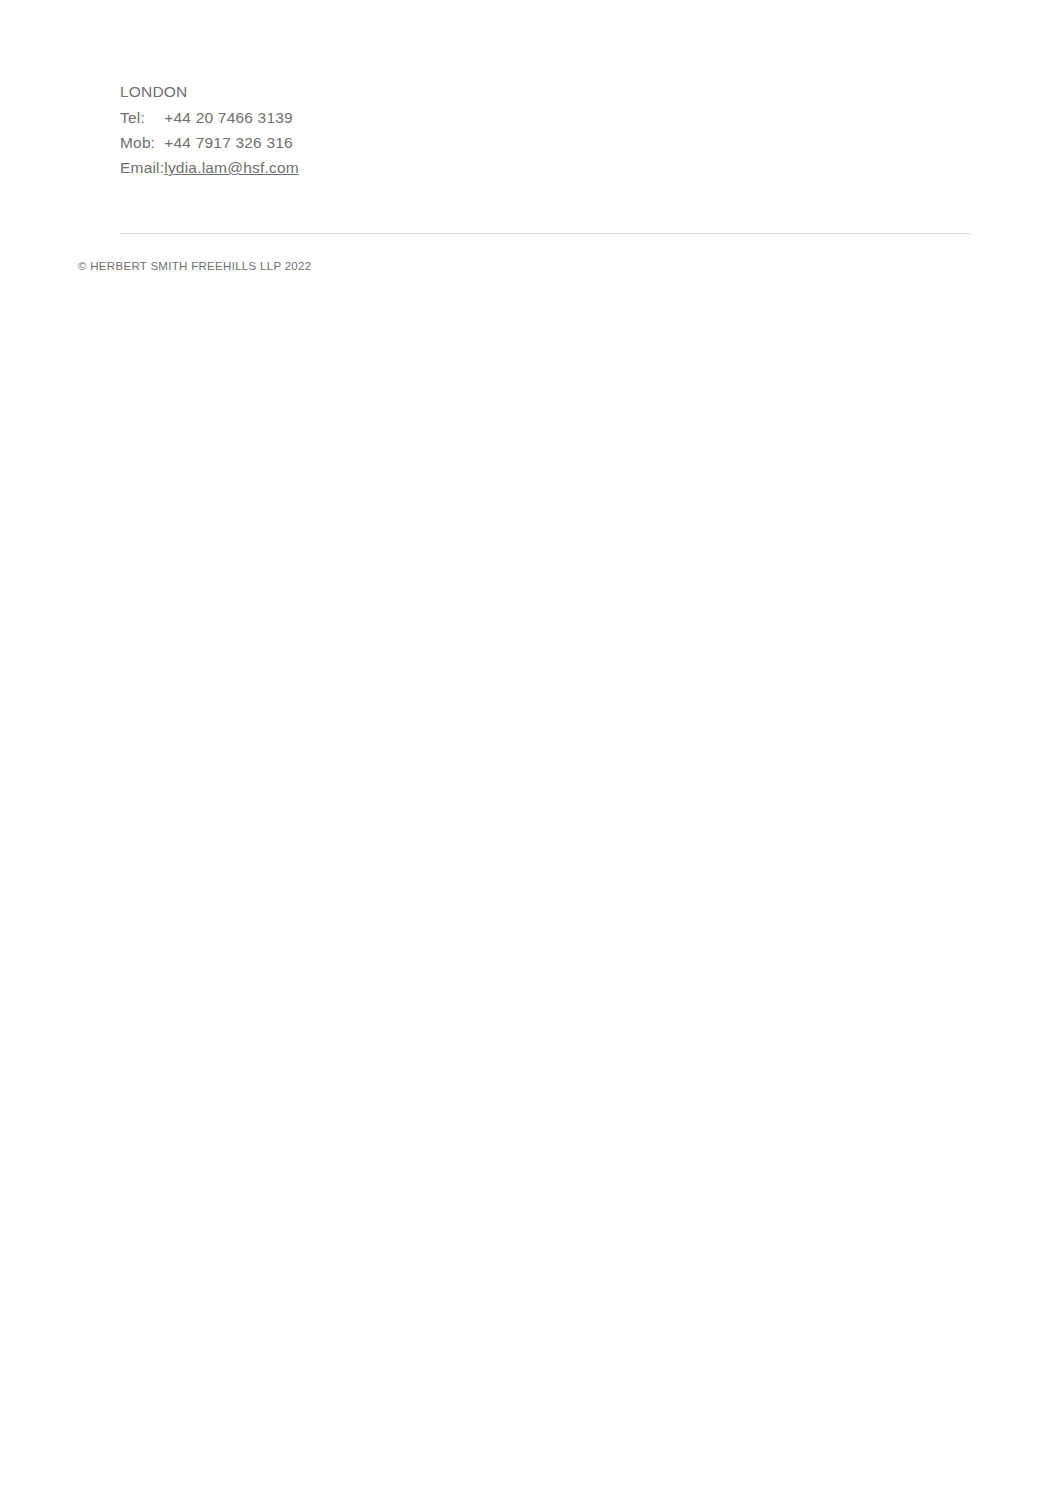LONDON
| Tel: | +44 20 7466 3139 |
| Mob: | +44 7917 326 316 |
| Email: | lydia.lam@hsf.com |
© HERBERT SMITH FREEHILLS LLP 2022